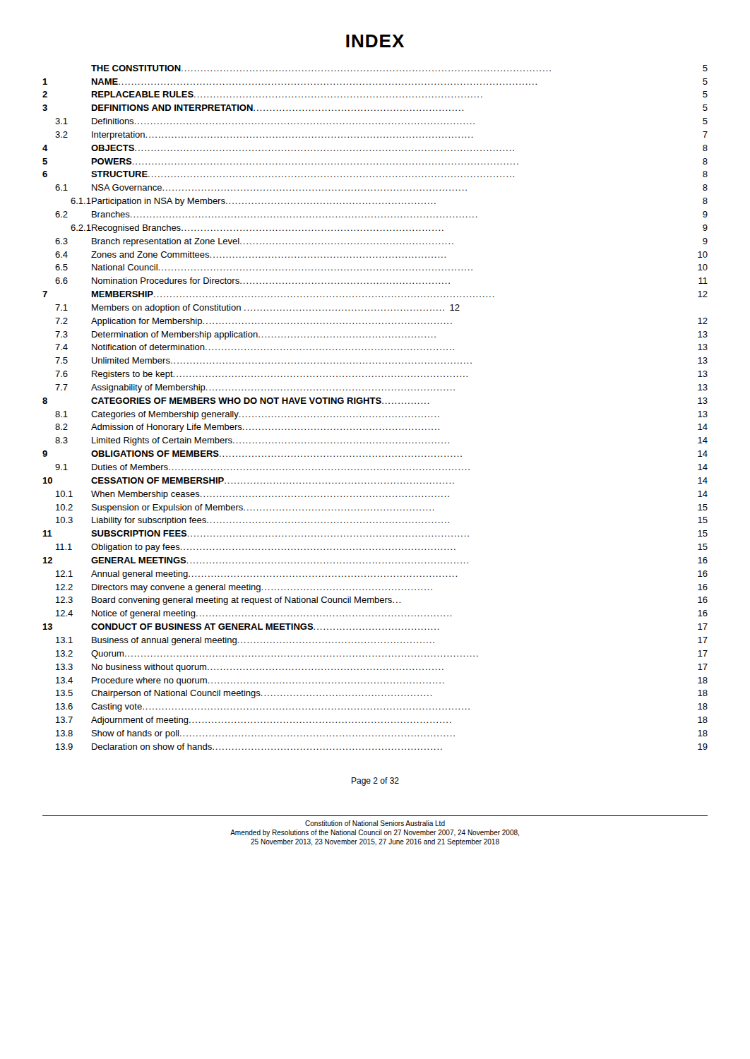INDEX
| | THE CONSTITUTION .................................................................................................................. 5 |
| 1 | NAME ................................................................................................................................. 5 |
| 2 | REPLACEABLE RULES ......................................................................................... 5 |
| 3 | DEFINITIONS AND INTERPRETATION ................................................................. 5 |
| 3.1 | Definitions ......................................................................................................... 5 |
| 3.2 | Interpretation ..................................................................................................... 7 |
| 4 | OBJECTS ..................................................................................................................... 8 |
| 5 | POWERS ....................................................................................................................... 8 |
| 6 | STRUCTURE ................................................................................................................. 8 |
| 6.1 | NSA Governance .............................................................................................. 8 |
| 6.1.1 | Participation in NSA by Members ................................................................. 8 |
| 6.2 | Branches ........................................................................................................... 9 |
| 6.2.1 | Recognised Branches ................................................................................. 9 |
| 6.3 | Branch representation at Zone Level .................................................................. 9 |
| 6.4 | Zones and Zone Committees ......................................................................... 10 |
| 6.5 | National Council ................................................................................................. 10 |
| 6.6 | Nomination Procedures for Directors ................................................................. 11 |
| 7 | MEMBERSHIP ......................................................................................................... 12 |
| 7.1 | Members on adoption of Constitution .............................................................. 12 |
| 7.2 | Application for Membership ............................................................................. 12 |
| 7.3 | Determination of Membership application ....................................................... 13 |
| 7.4 | Notification of determination ............................................................................. 13 |
| 7.5 | Unlimited Members ............................................................................................. 13 |
| 7.6 | Registers to be kept ........................................................................................... 13 |
| 7.7 | Assignability of Membership ............................................................................. 13 |
| 8 | CATEGORIES OF MEMBERS WHO DO NOT HAVE VOTING RIGHTS ............... 13 |
| 8.1 | Categories of Membership generally .............................................................. 13 |
| 8.2 | Admission of Honorary Life Members ............................................................. 14 |
| 8.3 | Limited Rights of Certain Members ................................................................... 14 |
| 9 | OBLIGATIONS OF MEMBERS ........................................................................... 14 |
| 9.1 | Duties of Members ............................................................................................. 14 |
| 10 | CESSATION OF MEMBERSHIP ....................................................................... 14 |
| 10.1 | When Membership ceases ............................................................................. 14 |
| 10.2 | Suspension or Expulsion of Members ........................................................... 15 |
| 10.3 | Liability for subscription fees ........................................................................... 15 |
| 11 | SUBSCRIPTION FEES ....................................................................................... 15 |
| 11.1 | Obligation to pay fees ..................................................................................... 15 |
| 12 | GENERAL MEETINGS ....................................................................................... 16 |
| 12.1 | Annual general meeting ................................................................................... 16 |
| 12.2 | Directors may convene a general meeting ..................................................... 16 |
| 12.3 | Board convening general meeting at request of National Council Members ... 16 |
| 12.4 | Notice of general meeting ............................................................................... 16 |
| 13 | CONDUCT OF BUSINESS AT GENERAL MEETINGS ....................................... 17 |
| 13.1 | Business of annual general meeting ............................................................. 17 |
| 13.2 | Quorum ............................................................................................................. 17 |
| 13.3 | No business without quorum ......................................................................... 17 |
| 13.4 | Procedure where no quorum ......................................................................... 18 |
| 13.5 | Chairperson of National Council meetings ..................................................... 18 |
| 13.6 | Casting vote ..................................................................................................... 18 |
| 13.7 | Adjournment of meeting ................................................................................. 18 |
| 13.8 | Show of hands or poll ..................................................................................... 18 |
| 13.9 | Declaration on show of hands ....................................................................... 19 |
Page 2 of 32
Constitution of National Seniors Australia Ltd
Amended by Resolutions of the National Council on 27 November 2007, 24 November 2008,
25 November 2013, 23 November 2015, 27 June 2016 and 21 September 2018